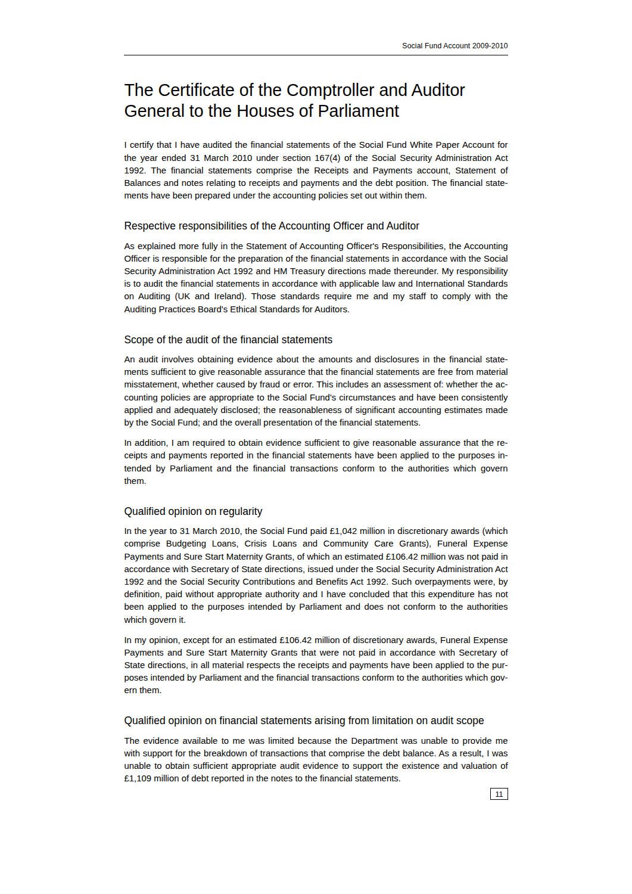Social Fund Account 2009-2010
The Certificate of the Comptroller and Auditor General to the Houses of Parliament
I certify that I have audited the financial statements of the Social Fund White Paper Account for the year ended 31 March 2010 under section 167(4) of the Social Security Administration Act 1992. The financial statements comprise the Receipts and Payments account, Statement of Balances and notes relating to receipts and payments and the debt position. The financial statements have been prepared under the accounting policies set out within them.
Respective responsibilities of the Accounting Officer and Auditor
As explained more fully in the Statement of Accounting Officer's Responsibilities, the Accounting Officer is responsible for the preparation of the financial statements in accordance with the Social Security Administration Act 1992 and HM Treasury directions made thereunder. My responsibility is to audit the financial statements in accordance with applicable law and International Standards on Auditing (UK and Ireland). Those standards require me and my staff to comply with the Auditing Practices Board's Ethical Standards for Auditors.
Scope of the audit of the financial statements
An audit involves obtaining evidence about the amounts and disclosures in the financial statements sufficient to give reasonable assurance that the financial statements are free from material misstatement, whether caused by fraud or error. This includes an assessment of: whether the accounting policies are appropriate to the Social Fund's circumstances and have been consistently applied and adequately disclosed; the reasonableness of significant accounting estimates made by the Social Fund; and the overall presentation of the financial statements.
In addition, I am required to obtain evidence sufficient to give reasonable assurance that the receipts and payments reported in the financial statements have been applied to the purposes intended by Parliament and the financial transactions conform to the authorities which govern them.
Qualified opinion on regularity
In the year to 31 March 2010, the Social Fund paid £1,042 million in discretionary awards (which comprise Budgeting Loans, Crisis Loans and Community Care Grants), Funeral Expense Payments and Sure Start Maternity Grants, of which an estimated £106.42 million was not paid in accordance with Secretary of State directions, issued under the Social Security Administration Act 1992 and the Social Security Contributions and Benefits Act 1992. Such overpayments were, by definition, paid without appropriate authority and I have concluded that this expenditure has not been applied to the purposes intended by Parliament and does not conform to the authorities which govern it.
In my opinion, except for an estimated £106.42 million of discretionary awards, Funeral Expense Payments and Sure Start Maternity Grants that were not paid in accordance with Secretary of State directions, in all material respects the receipts and payments have been applied to the purposes intended by Parliament and the financial transactions conform to the authorities which govern them.
Qualified opinion on financial statements arising from limitation on audit scope
The evidence available to me was limited because the Department was unable to provide me with support for the breakdown of transactions that comprise the debt balance. As a result, I was unable to obtain sufficient appropriate audit evidence to support the existence and valuation of £1,109 million of debt reported in the notes to the financial statements.
11